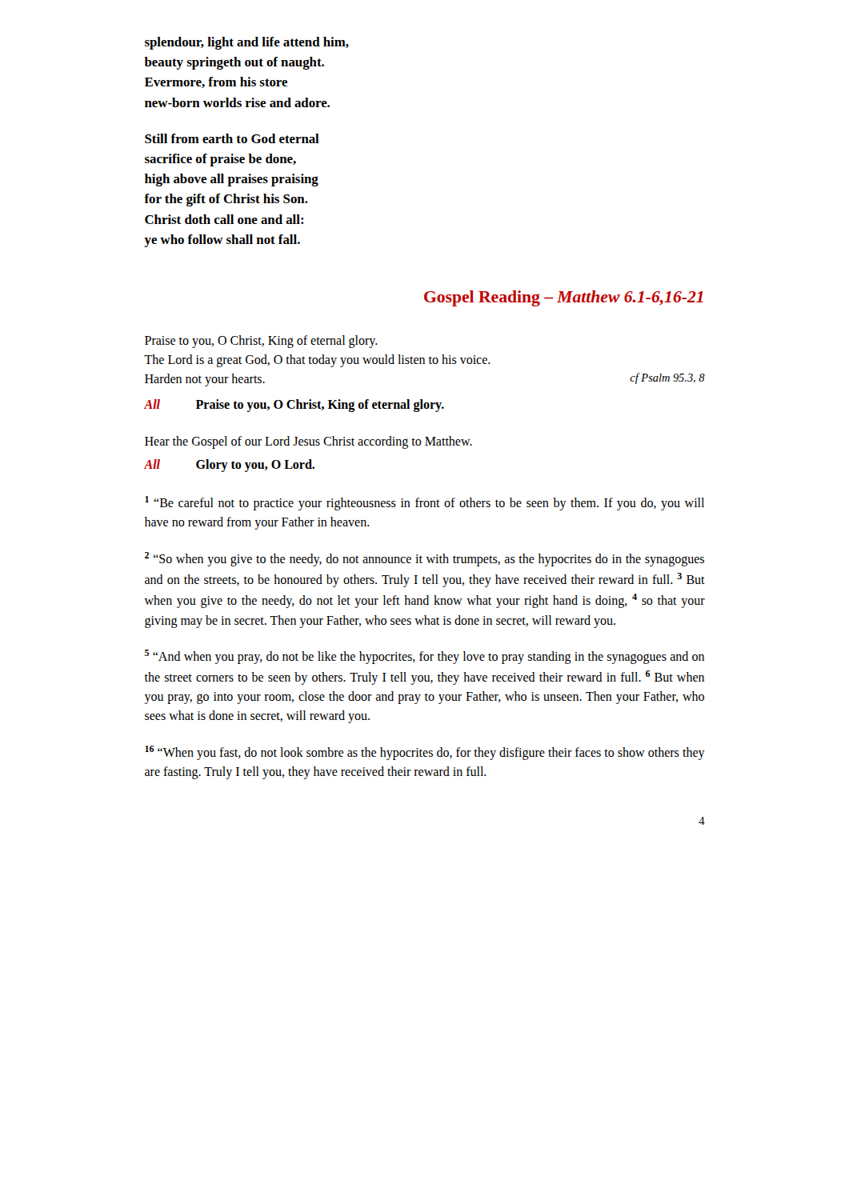splendour, light and life attend him,
beauty springeth out of naught.
Evermore, from his store
new-born worlds rise and adore.
Still from earth to God eternal
sacrifice of praise be done,
high above all praises praising
for the gift of Christ his Son.
Christ doth call one and all:
ye who follow shall not fall.
Gospel Reading – Matthew 6.1-6,16-21
Praise to you, O Christ, King of eternal glory.
The Lord is a great God, O that today you would listen to his voice.
Harden not your hearts. cf Psalm 95.3, 8
All
Praise to you, O Christ, King of eternal glory.
Hear the Gospel of our Lord Jesus Christ according to Matthew.
All
Glory to you, O Lord.
1 “Be careful not to practice your righteousness in front of others to be seen by them. If you do, you will have no reward from your Father in heaven.
2 “So when you give to the needy, do not announce it with trumpets, as the hypocrites do in the synagogues and on the streets, to be honoured by others. Truly I tell you, they have received their reward in full. 3 But when you give to the needy, do not let your left hand know what your right hand is doing, 4 so that your giving may be in secret. Then your Father, who sees what is done in secret, will reward you.
5 “And when you pray, do not be like the hypocrites, for they love to pray standing in the synagogues and on the street corners to be seen by others. Truly I tell you, they have received their reward in full. 6 But when you pray, go into your room, close the door and pray to your Father, who is unseen. Then your Father, who sees what is done in secret, will reward you.
16 “When you fast, do not look sombre as the hypocrites do, for they disfigure their faces to show others they are fasting. Truly I tell you, they have received their reward in full.
4